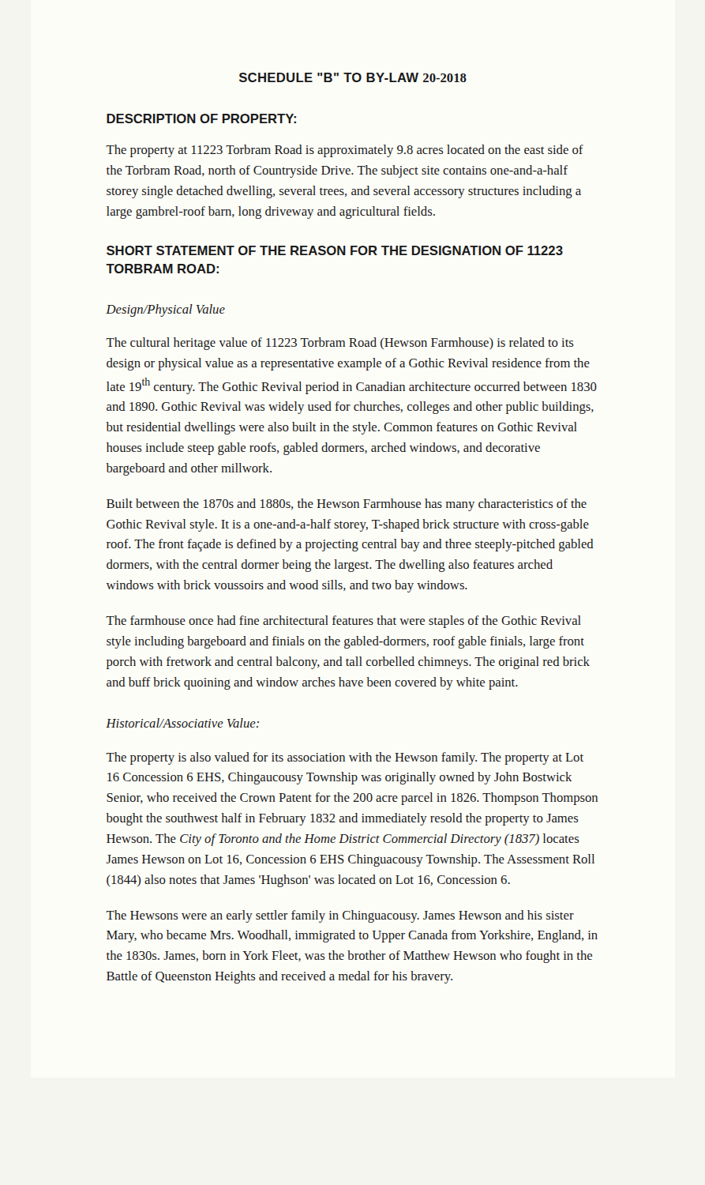Schedule "B" to By-law 20-2018
Description of Property:
The property at 11223 Torbram Road is approximately 9.8 acres located on the east side of the Torbram Road, north of Countryside Drive. The subject site contains one-and-a-half storey single detached dwelling, several trees, and several accessory structures including a large gambrel-roof barn, long driveway and agricultural fields.
Short Statement of the Reason for the Designation of 11223 Torbram Road:
Design/Physical Value
The cultural heritage value of 11223 Torbram Road (Hewson Farmhouse) is related to its design or physical value as a representative example of a Gothic Revival residence from the late 19th century. The Gothic Revival period in Canadian architecture occurred between 1830 and 1890. Gothic Revival was widely used for churches, colleges and other public buildings, but residential dwellings were also built in the style. Common features on Gothic Revival houses include steep gable roofs, gabled dormers, arched windows, and decorative bargeboard and other millwork.
Built between the 1870s and 1880s, the Hewson Farmhouse has many characteristics of the Gothic Revival style. It is a one-and-a-half storey, T-shaped brick structure with cross-gable roof. The front façade is defined by a projecting central bay and three steeply-pitched gabled dormers, with the central dormer being the largest. The dwelling also features arched windows with brick voussoirs and wood sills, and two bay windows.
The farmhouse once had fine architectural features that were staples of the Gothic Revival style including bargeboard and finials on the gabled-dormers, roof gable finials, large front porch with fretwork and central balcony, and tall corbelled chimneys. The original red brick and buff brick quoining and window arches have been covered by white paint.
Historical/Associative Value:
The property is also valued for its association with the Hewson family. The property at Lot 16 Concession 6 EHS, Chingaucousy Township was originally owned by John Bostwick Senior, who received the Crown Patent for the 200 acre parcel in 1826. Thompson Thompson bought the southwest half in February 1832 and immediately resold the property to James Hewson. The City of Toronto and the Home District Commercial Directory (1837) locates James Hewson on Lot 16, Concession 6 EHS Chinguacousy Township. The Assessment Roll (1844) also notes that James 'Hughson' was located on Lot 16, Concession 6.
The Hewsons were an early settler family in Chinguacousy. James Hewson and his sister Mary, who became Mrs. Woodhall, immigrated to Upper Canada from Yorkshire, England, in the 1830s. James, born in York Fleet, was the brother of Matthew Hewson who fought in the Battle of Queenston Heights and received a medal for his bravery.